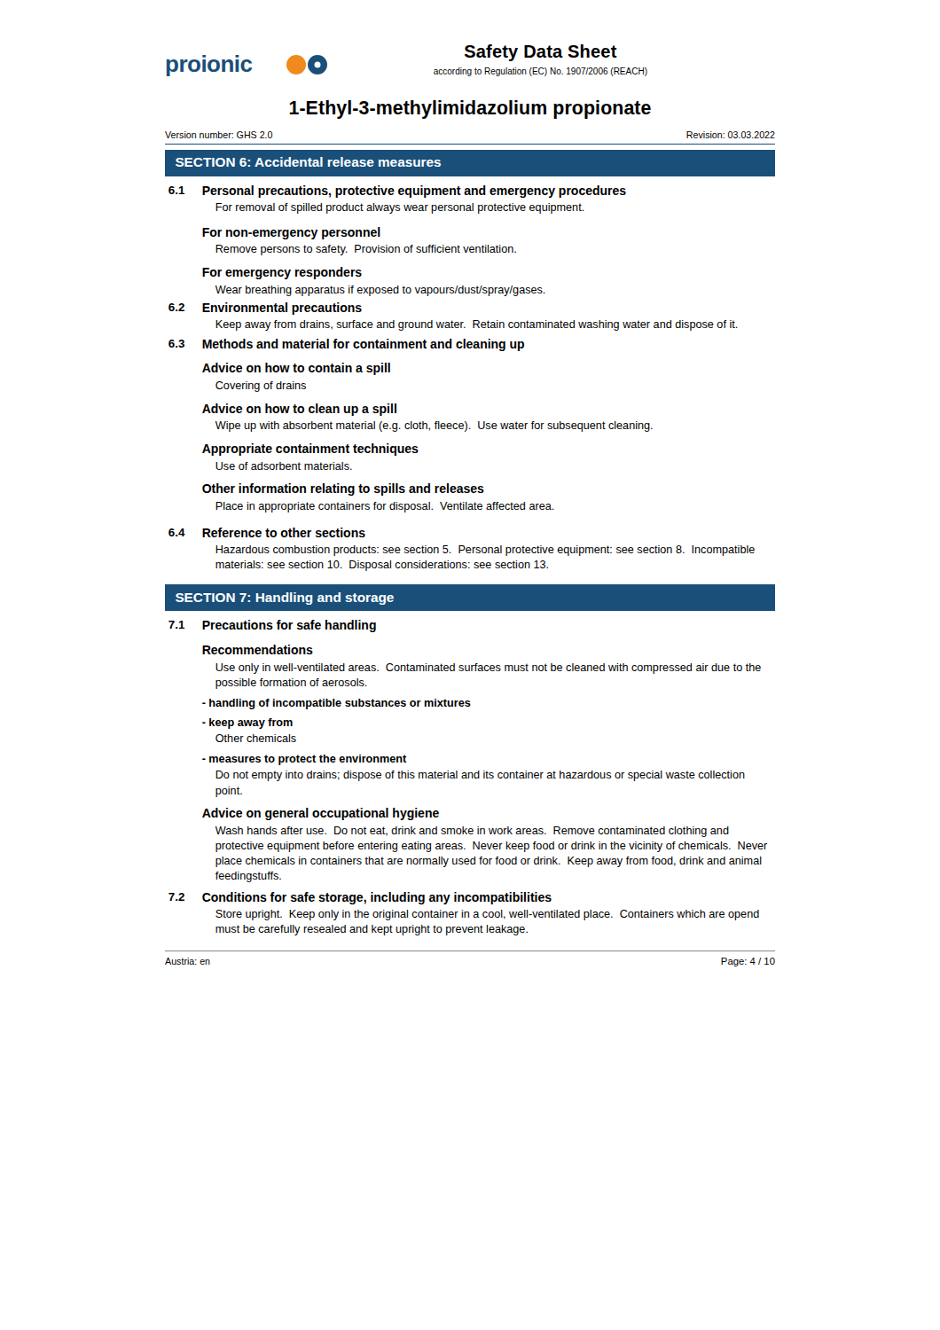proionic
Safety Data Sheet
according to Regulation (EC) No. 1907/2006 (REACH)
1-Ethyl-3-methylimidazolium propionate
Version number: GHS 2.0 Revision: 03.03.2022
SECTION 6: Accidental release measures
6.1
Personal precautions, protective equipment and emergency procedures
For removal of spilled product always wear personal protective equipment.
For non-emergency personnel
Remove persons to safety. Provision of sufficient ventilation.
For emergency responders
Wear breathing apparatus if exposed to vapours/dust/spray/gases.
6.2
Environmental precautions
Keep away from drains, surface and ground water. Retain contaminated washing water and dispose of it.
6.3
Methods and material for containment and cleaning up
Advice on how to contain a spill
Covering of drains
Advice on how to clean up a spill
Wipe up with absorbent material (e.g. cloth, fleece). Use water for subsequent cleaning.
Appropriate containment techniques
Use of adsorbent materials.
Other information relating to spills and releases
Place in appropriate containers for disposal. Ventilate affected area.
6.4
Reference to other sections
Hazardous combustion products: see section 5. Personal protective equipment: see section 8. Incompatible materials: see section 10. Disposal considerations: see section 13.
SECTION 7: Handling and storage
7.1
Precautions for safe handling
Recommendations
Use only in well-ventilated areas. Contaminated surfaces must not be cleaned with compressed air due to the possible formation of aerosols.
- handling of incompatible substances or mixtures
- keep away from
Other chemicals
- measures to protect the environment
Do not empty into drains; dispose of this material and its container at hazardous or special waste collection point.
Advice on general occupational hygiene
Wash hands after use. Do not eat, drink and smoke in work areas. Remove contaminated clothing and protective equipment before entering eating areas. Never keep food or drink in the vicinity of chemicals. Never place chemicals in containers that are normally used for food or drink. Keep away from food, drink and animal feedingstuffs.
7.2
Conditions for safe storage, including any incompatibilities
Store upright. Keep only in the original container in a cool, well-ventilated place. Containers which are opend must be carefully resealed and kept upright to prevent leakage.
Austria: en Page: 4 / 10